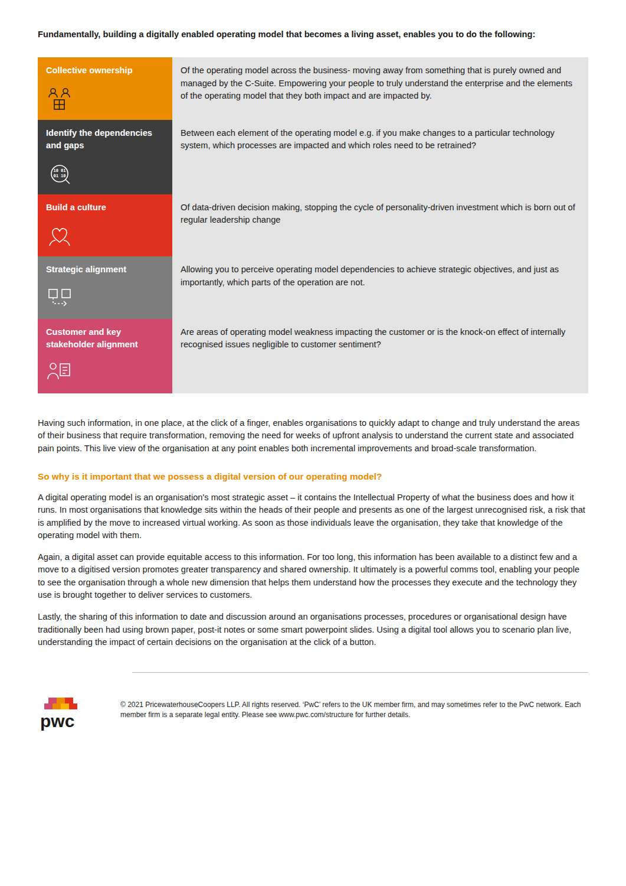Fundamentally, building a digitally enabled operating model that becomes a living asset, enables you to do the following:
| Collective ownership | Of the operating model across the business- moving away from something that is purely owned and managed by the C-Suite. Empowering your people to truly understand the enterprise and the elements of the operating model that they both impact and are impacted by. |
| Identify the dependencies and gaps 10 01 01 10 | Between each element of the operating model e.g. if you make changes to a particular technology system, which processes are impacted and which roles need to be retrained? |
| Build a culture | Of data-driven decision making, stopping the cycle of personality-driven investment which is born out of regular leadership change |
| Strategic alignment | Allowing you to perceive operating model dependencies to achieve strategic objectives, and just as importantly, which parts of the operation are not. |
| Customer and key stakeholder alignment | Are areas of operating model weakness impacting the customer or is the knock-on effect of internally recognised issues negligible to customer sentiment? |
Having such information, in one place, at the click of a finger, enables organisations to quickly adapt to change and truly understand the areas of their business that require transformation, removing the need for weeks of upfront analysis to understand the current state and associated pain points. This live view of the organisation at any point enables both incremental improvements and broad-scale transformation.
So why is it important that we possess a digital version of our operating model?
A digital operating model is an organisation's most strategic asset – it contains the Intellectual Property of what the business does and how it runs. In most organisations that knowledge sits within the heads of their people and presents as one of the largest unrecognised risk, a risk that is amplified by the move to increased virtual working. As soon as those individuals leave the organisation, they take that knowledge of the operating model with them.
Again, a digital asset can provide equitable access to this information. For too long, this information has been available to a distinct few and a move to a digitised version promotes greater transparency and shared ownership. It ultimately is a powerful comms tool, enabling your people to see the organisation through a whole new dimension that helps them understand how the processes they execute and the technology they use is brought together to deliver services to customers.
Lastly, the sharing of this information to date and discussion around an organisations processes, procedures or organisational design have traditionally been had using brown paper, post-it notes or some smart powerpoint slides. Using a digital tool allows you to scenario plan live, understanding the impact of certain decisions on the organisation at the click of a button.
pwc
© 2021 PricewaterhouseCoopers LLP. All rights reserved. ‘PwC’ refers to the UK member firm, and may sometimes refer to the PwC network. Each member firm is a separate legal entity. Please see www.pwc.com/structure for further details.